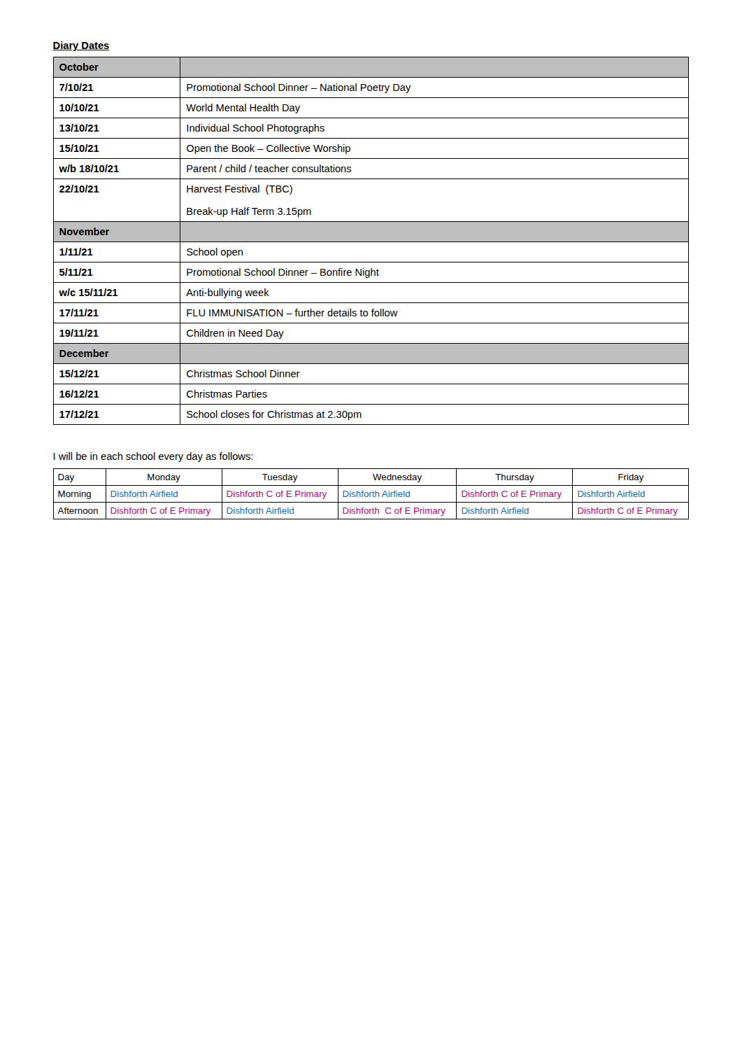Diary Dates
| October | |
| 7/10/21 | Promotional School Dinner – National Poetry Day |
| 10/10/21 | World Mental Health Day |
| 13/10/21 | Individual School Photographs |
| 15/10/21 | Open the Book – Collective Worship |
| w/b 18/10/21 | Parent / child / teacher consultations |
| 22/10/21 | Harvest Festival (TBC) Break-up Half Term 3.15pm |
| November | |
| 1/11/21 | School open |
| 5/11/21 | Promotional School Dinner – Bonfire Night |
| w/c 15/11/21 | Anti-bullying week |
| 17/11/21 | FLU IMMUNISATION – further details to follow |
| 19/11/21 | Children in Need Day |
| December | |
| 15/12/21 | Christmas School Dinner |
| 16/12/21 | Christmas Parties |
| 17/12/21 | School closes for Christmas at 2.30pm |
I will be in each school every day as follows:
| Day | Monday | Tuesday | Wednesday | Thursday | Friday |
| Morning | Dishforth Airfield | Dishforth C of E Primary | Dishforth Airfield | Dishforth C of E Primary | Dishforth Airfield |
| Afternoon | Dishforth C of E Primary | Dishforth Airfield | Dishforth C of E Primary | Dishforth Airfield | Dishforth C of E Primary |